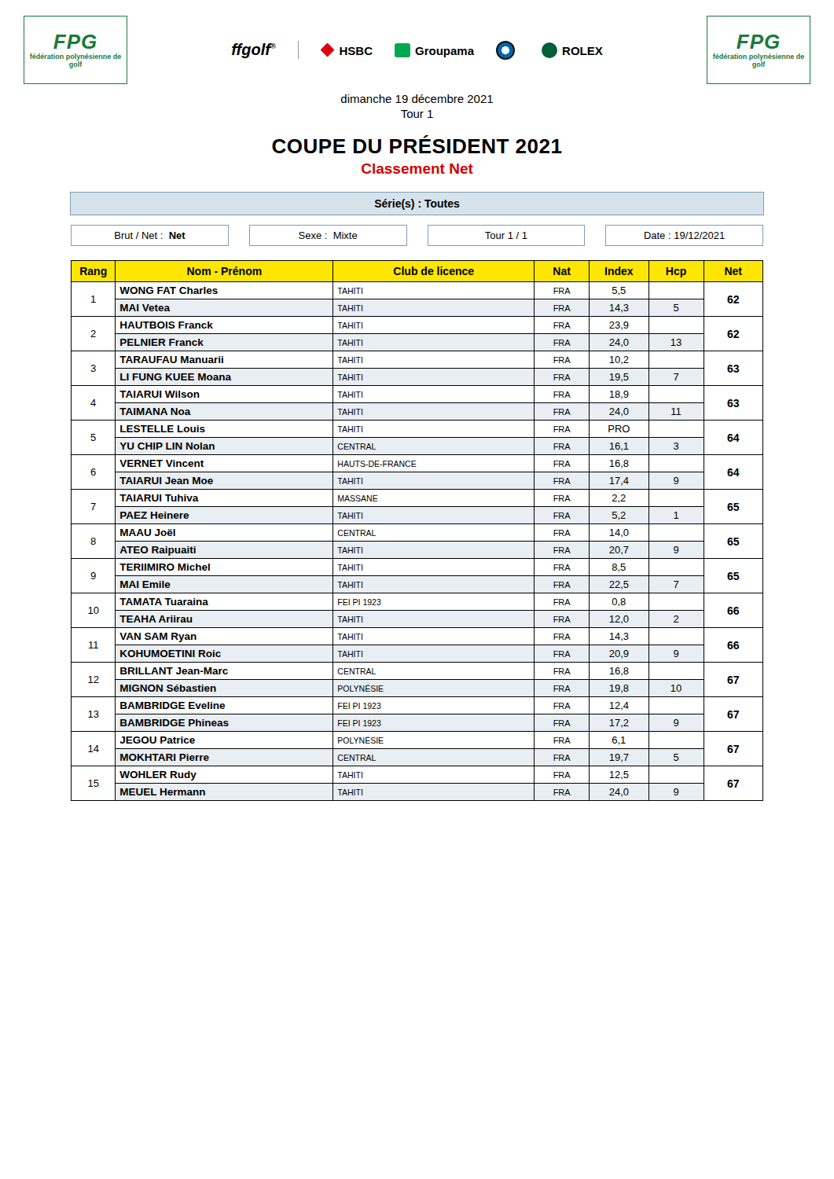FPG
fédération polynésienne de golf
ffgolf® HSBC Groupama ROLEX
FPG
fédération polynésienne de golf
dimanche 19 décembre 2021
Tour 1
COUPE DU PRÉSIDENT 2021
Classement Net
Série(s) : Toutes
Brut / Net : Net
Sexe : Mixte
Tour 1 / 1
Date : 19/12/2021
| Rang | Nom - Prénom | Club de licence | Nat | Index | Hcp | Net |
| --- | --- | --- | --- | --- | --- | --- |
| 1 | WONG FAT Charles | TAHITI | FRA | 5,5 | | 62 |
| MAI Vetea | TAHITI | FRA | 14,3 | 5 |
| 2 | HAUTBOIS Franck | TAHITI | FRA | 23,9 | | 62 |
| PELNIER Franck | TAHITI | FRA | 24,0 | 13 |
| 3 | TARAUFAU Manuarii | TAHITI | FRA | 10,2 | | 63 |
| LI FUNG KUEE Moana | TAHITI | FRA | 19,5 | 7 |
| 4 | TAIARUI Wilson | TAHITI | FRA | 18,9 | | 63 |
| TAIMANA Noa | TAHITI | FRA | 24,0 | 11 |
| 5 | LESTELLE Louis | TAHITI | FRA | PRO | | 64 |
| YU CHIP LIN Nolan | CENTRAL | FRA | 16,1 | 3 |
| 6 | VERNET Vincent | HAUTS-DE-FRANCE | FRA | 16,8 | | 64 |
| TAIARUI Jean Moe | TAHITI | FRA | 17,4 | 9 |
| 7 | TAIARUI Tuhiva | MASSANE | FRA | 2,2 | | 65 |
| PAEZ Heinere | TAHITI | FRA | 5,2 | 1 |
| 8 | MAAU Joël | CENTRAL | FRA | 14,0 | | 65 |
| ATEO Raipuaiti | TAHITI | FRA | 20,7 | 9 |
| 9 | TERIIMIRO Michel | TAHITI | FRA | 8,5 | | 65 |
| MAI Emile | TAHITI | FRA | 22,5 | 7 |
| 10 | TAMATA Tuaraina | FEI PI 1923 | FRA | 0,8 | | 66 |
| TEAHA Ariirau | TAHITI | FRA | 12,0 | 2 |
| 11 | VAN SAM Ryan | TAHITI | FRA | 14,3 | | 66 |
| KOHUMOETINI Roic | TAHITI | FRA | 20,9 | 9 |
| 12 | BRILLANT Jean-Marc | CENTRAL | FRA | 16,8 | | 67 |
| MIGNON Sébastien | POLYNÉSIE | FRA | 19,8 | 10 |
| 13 | BAMBRIDGE Eveline | FEI PI 1923 | FRA | 12,4 | | 67 |
| BAMBRIDGE Phineas | FEI PI 1923 | FRA | 17,2 | 9 |
| 14 | JEGOU Patrice | POLYNÉSIE | FRA | 6,1 | | 67 |
| MOKHTARI Pierre | CENTRAL | FRA | 19,7 | 5 |
| 15 | WOHLER Rudy | TAHITI | FRA | 12,5 | | 67 |
| MEUEL Hermann | TAHITI | FRA | 24,0 | 9 |